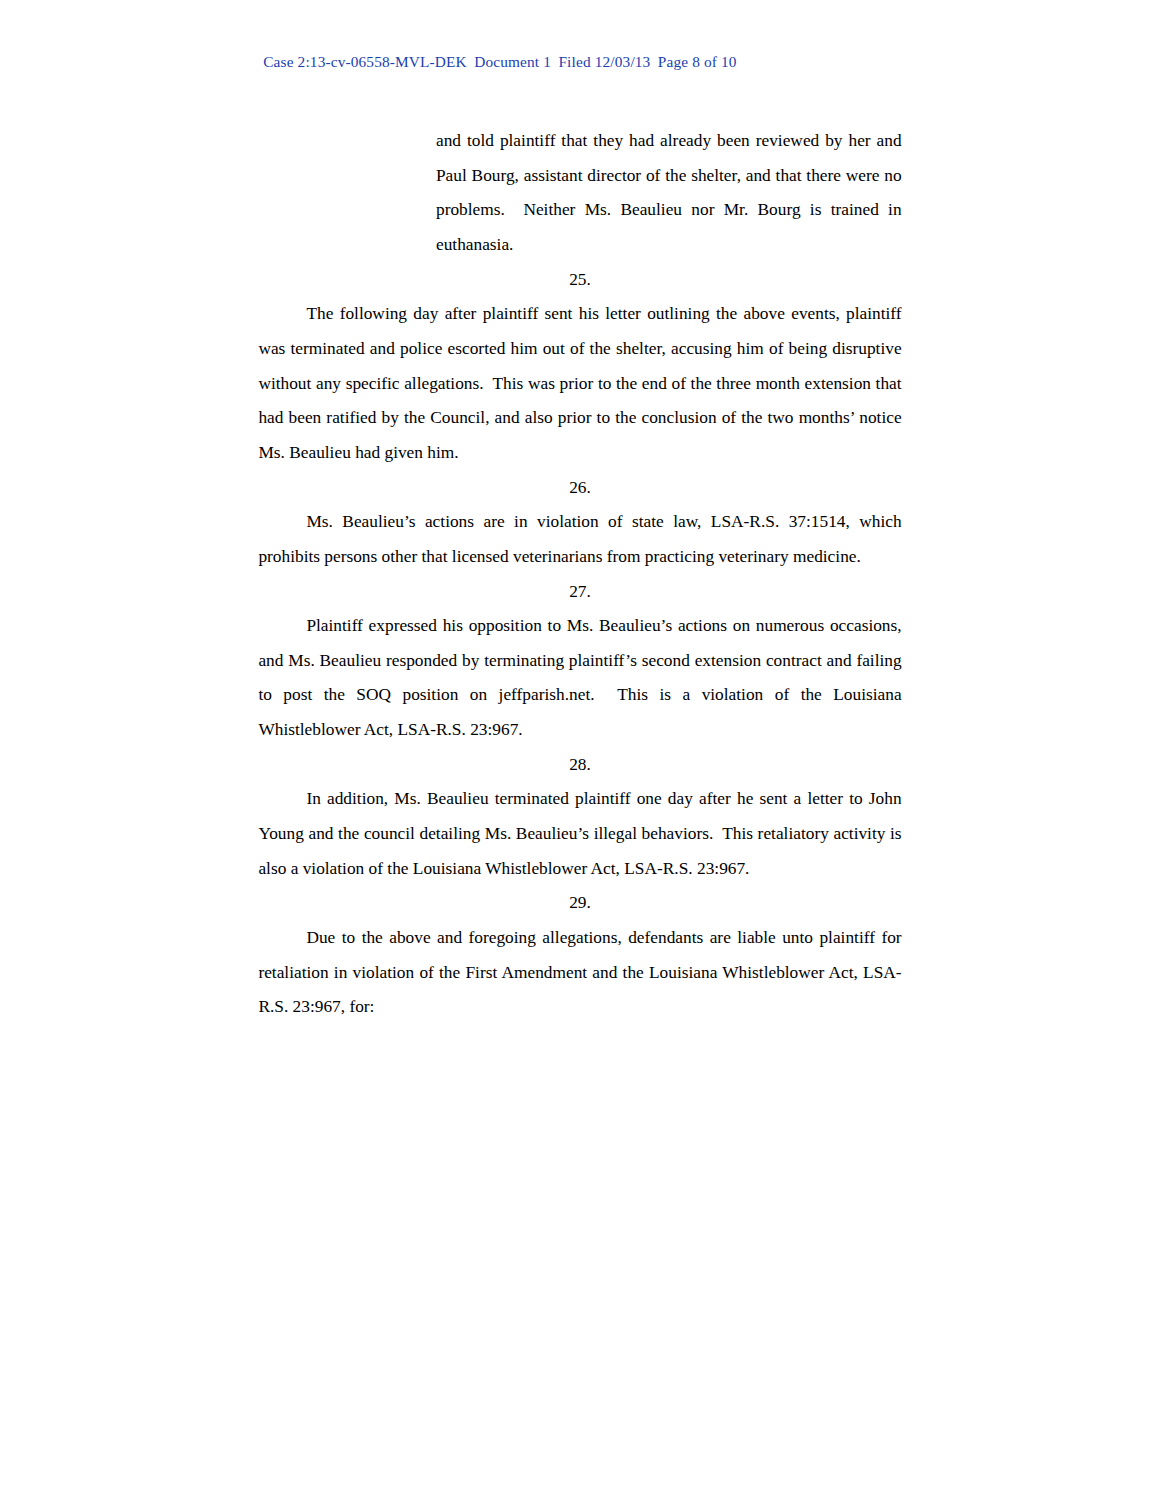Case 2:13-cv-06558-MVL-DEK Document 1 Filed 12/03/13 Page 8 of 10
and told plaintiff that they had already been reviewed by her and Paul Bourg, assistant director of the shelter, and that there were no problems. Neither Ms. Beaulieu nor Mr. Bourg is trained in euthanasia.
25.
The following day after plaintiff sent his letter outlining the above events, plaintiff was terminated and police escorted him out of the shelter, accusing him of being disruptive without any specific allegations. This was prior to the end of the three month extension that had been ratified by the Council, and also prior to the conclusion of the two months’ notice Ms. Beaulieu had given him.
26.
Ms. Beaulieu’s actions are in violation of state law, LSA-R.S. 37:1514, which prohibits persons other that licensed veterinarians from practicing veterinary medicine.
27.
Plaintiff expressed his opposition to Ms. Beaulieu’s actions on numerous occasions, and Ms. Beaulieu responded by terminating plaintiff’s second extension contract and failing to post the SOQ position on jeffparish.net. This is a violation of the Louisiana Whistleblower Act, LSA-R.S. 23:967.
28.
In addition, Ms. Beaulieu terminated plaintiff one day after he sent a letter to John Young and the council detailing Ms. Beaulieu’s illegal behaviors. This retaliatory activity is also a violation of the Louisiana Whistleblower Act, LSA-R.S. 23:967.
29.
Due to the above and foregoing allegations, defendants are liable unto plaintiff for retaliation in violation of the First Amendment and the Louisiana Whistleblower Act, LSA-R.S. 23:967, for: